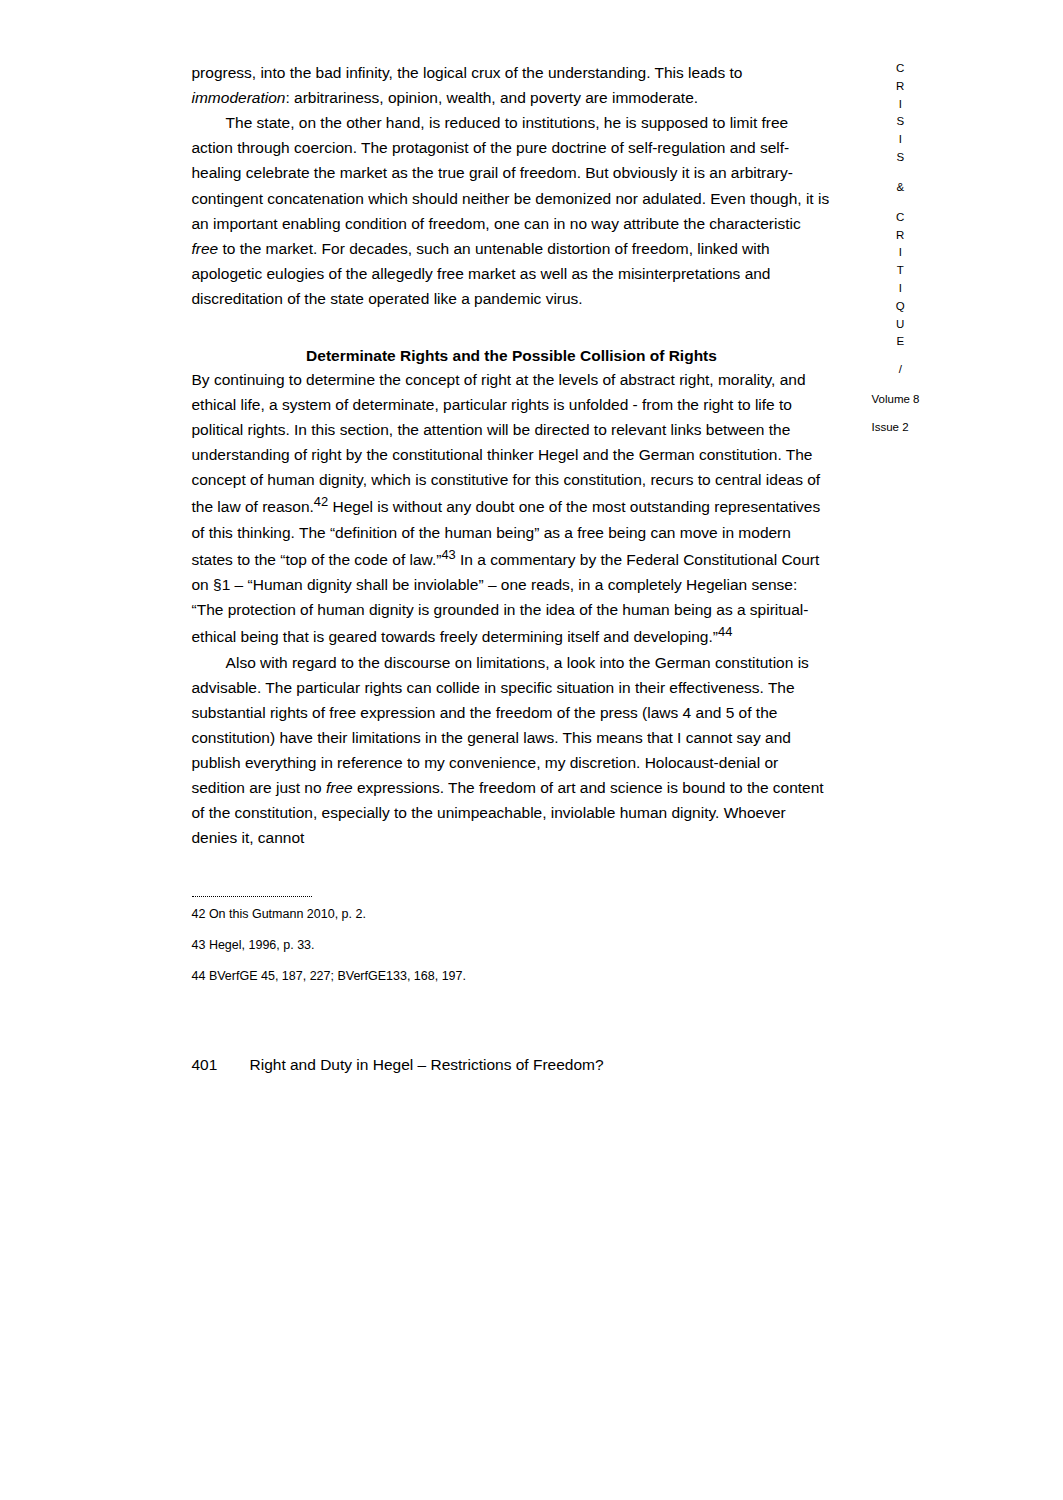C
R
I
S
I
S
&
C
R
I
T
I
Q
U
E
/
Volume 8
Issue 2
progress, into the bad infinity, the logical crux of the understanding. This leads to immoderation: arbitrariness, opinion, wealth, and poverty are immoderate.
The state, on the other hand, is reduced to institutions, he is supposed to limit free action through coercion. The protagonist of the pure doctrine of self-regulation and self-healing celebrate the market as the true grail of freedom. But obviously it is an arbitrary-contingent concatenation which should neither be demonized nor adulated. Even though, it is an important enabling condition of freedom, one can in no way attribute the characteristic free to the market. For decades, such an untenable distortion of freedom, linked with apologetic eulogies of the allegedly free market as well as the misinterpretations and discreditation of the state operated like a pandemic virus.
Determinate Rights and the Possible Collision of Rights
By continuing to determine the concept of right at the levels of abstract right, morality, and ethical life, a system of determinate, particular rights is unfolded - from the right to life to political rights. In this section, the attention will be directed to relevant links between the understanding of right by the constitutional thinker Hegel and the German constitution. The concept of human dignity, which is constitutive for this constitution, recurs to central ideas of the law of reason.42 Hegel is without any doubt one of the most outstanding representatives of this thinking. The “definition of the human being” as a free being can move in modern states to the “top of the code of law.”43 In a commentary by the Federal Constitutional Court on §1 – “Human dignity shall be inviolable” – one reads, in a completely Hegelian sense: “The protection of human dignity is grounded in the idea of the human being as a spiritual-ethical being that is geared towards freely determining itself and developing.”44
Also with regard to the discourse on limitations, a look into the German constitution is advisable. The particular rights can collide in specific situation in their effectiveness. The substantial rights of free expression and the freedom of the press (laws 4 and 5 of the constitution) have their limitations in the general laws. This means that I cannot say and publish everything in reference to my convenience, my discretion. Holocaust-denial or sedition are just no free expressions. The freedom of art and science is bound to the content of the constitution, especially to the unimpeachable, inviolable human dignity. Whoever denies it, cannot
42 On this Gutmann 2010, p. 2.
43 Hegel, 1996, p. 33.
44 BVerfGE 45, 187, 227; BVerfGE133, 168, 197.
401 Right and Duty in Hegel – Restrictions of Freedom?